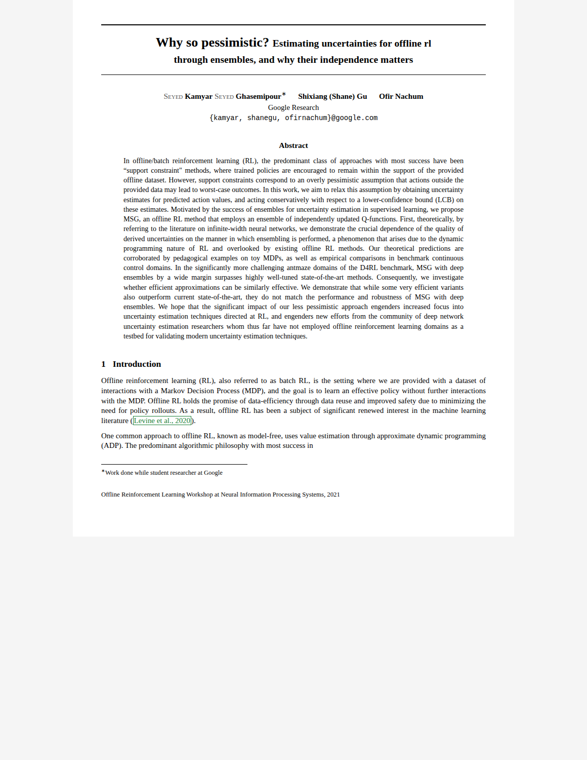Why so pessimistic? Estimating uncertainties for offline rl
through ensembles, and why their independence matters
Seyed Kamyar Seyed Ghasemipour∗ Shixiang (Shane) Gu Ofir Nachum
Google Research
{kamyar, shanegu, ofirnachum}@google.com
Abstract
In offline/batch reinforcement learning (RL), the predominant class of approaches with most success have been “support constraint" methods, where trained policies are encouraged to remain within the support of the provided offline dataset. However, support constraints correspond to an overly pessimistic assumption that actions outside the provided data may lead to worst-case outcomes. In this work, we aim to relax this assumption by obtaining uncertainty estimates for predicted action values, and acting conservatively with respect to a lower-confidence bound (LCB) on these estimates. Motivated by the success of ensembles for uncertainty estimation in supervised learning, we propose MSG, an offline RL method that employs an ensemble of independently updated Q-functions. First, theoretically, by referring to the literature on infinite-width neural networks, we demonstrate the crucial dependence of the quality of derived uncertainties on the manner in which ensembling is performed, a phenomenon that arises due to the dynamic programming nature of RL and overlooked by existing offline RL methods. Our theoretical predictions are corroborated by pedagogical examples on toy MDPs, as well as empirical comparisons in benchmark continuous control domains. In the significantly more challenging antmaze domains of the D4RL benchmark, MSG with deep ensembles by a wide margin surpasses highly well-tuned state-of-the-art methods. Consequently, we investigate whether efficient approximations can be similarly effective. We demonstrate that while some very efficient variants also outperform current state-of-the-art, they do not match the performance and robustness of MSG with deep ensembles. We hope that the significant impact of our less pessimistic approach engenders increased focus into uncertainty estimation techniques directed at RL, and engenders new efforts from the community of deep network uncertainty estimation researchers whom thus far have not employed offline reinforcement learning domains as a testbed for validating modern uncertainty estimation techniques.
1 Introduction
Offline reinforcement learning (RL), also referred to as batch RL, is the setting where we are provided with a dataset of interactions with a Markov Decision Process (MDP), and the goal is to learn an effective policy without further interactions with the MDP. Offline RL holds the promise of data-efficiency through data reuse and improved safety due to minimizing the need for policy rollouts. As a result, offline RL has been a subject of significant renewed interest in the machine learning literature (Levine et al., 2020).
One common approach to offline RL, known as model-free, uses value estimation through approximate dynamic programming (ADP). The predominant algorithmic philosophy with most success in
∗Work done while student researcher at Google
Offline Reinforcement Learning Workshop at Neural Information Processing Systems, 2021